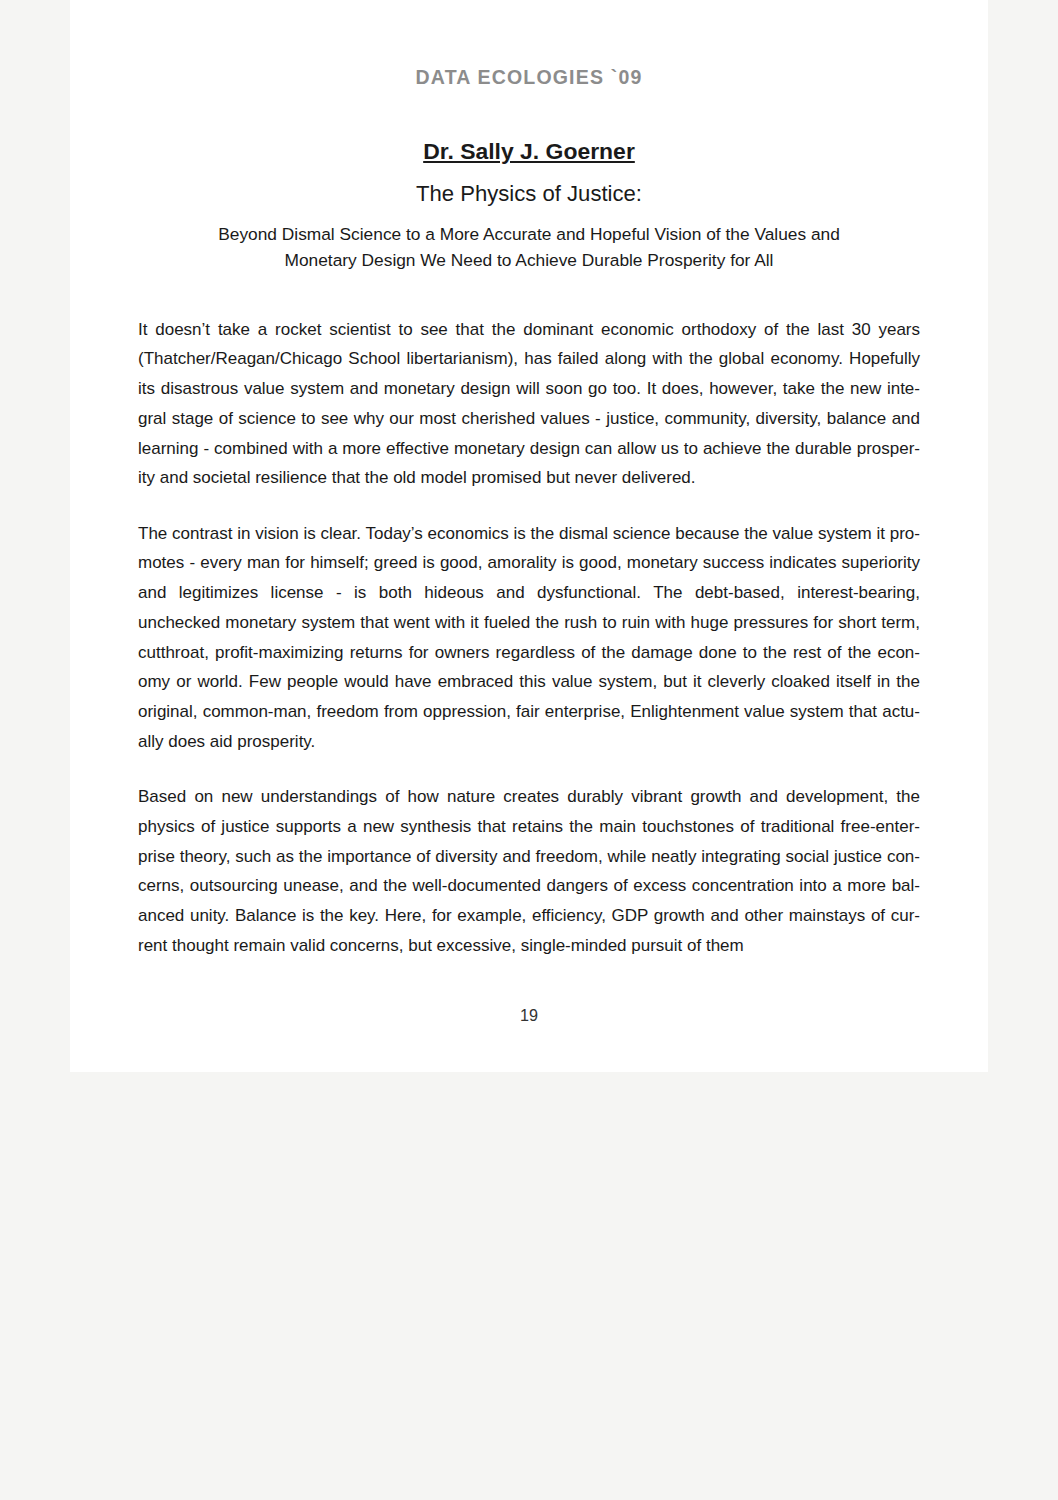Data Ecologies `09
Dr. Sally J. Goerner
The Physics of Justice:
Beyond Dismal Science to a More Accurate and Hopeful Vision of the Values and Monetary Design We Need to Achieve Durable Prosperity for All
It doesn’t take a rocket scientist to see that the dominant economic orthodoxy of the last 30 years (Thatcher/Reagan/Chicago School libertarianism), has failed along with the global economy. Hopefully its disastrous value system and monetary design will soon go too. It does, however, take the new integral stage of science to see why our most cherished values - justice, community, diversity, balance and learning - combined with a more effective monetary design can allow us to achieve the durable prosperity and societal resilience that the old model promised but never delivered.
The contrast in vision is clear. Today’s economics is the dismal science because the value system it promotes - every man for himself; greed is good, amorality is good, monetary success indicates superiority and legitimizes license - is both hideous and dysfunctional. The debt-based, interest-bearing, unchecked monetary system that went with it fueled the rush to ruin with huge pressures for short term, cutthroat, profit-maximizing returns for owners regardless of the damage done to the rest of the economy or world. Few people would have embraced this value system, but it cleverly cloaked itself in the original, common-man, freedom from oppression, fair enterprise, Enlightenment value system that actually does aid prosperity.
Based on new understandings of how nature creates durably vibrant growth and development, the physics of justice supports a new synthesis that retains the main touchstones of traditional free-enterprise theory, such as the importance of diversity and freedom, while neatly integrating social justice concerns, outsourcing unease, and the well-documented dangers of excess concentration into a more balanced unity. Balance is the key. Here, for example, efficiency, GDP growth and other mainstays of current thought remain valid concerns, but excessive, single-minded pursuit of them
19